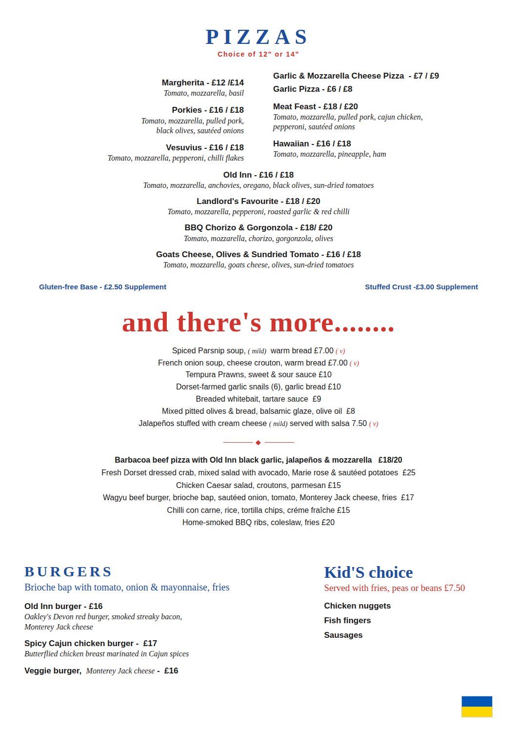PIZZAS
Choice of 12" or 14"
Margherita - £12 /£14
Tomato, mozzarella, basil
Porkies - £16 / £18
Tomato, mozzarella, pulled pork,
black olives, sautéed onions
Vesuvius - £16 / £18
Tomato, mozzarella, pepperoni, chilli flakes
Garlic & Mozzarella Cheese Pizza - £7 / £9
Garlic Pizza - £6 / £8
Meat Feast - £18 / £20
Tomato, mozzarella, pulled pork, cajun chicken,
pepperoni, sautéed onions
Hawaiian - £16 / £18
Tomato, mozzarella, pineapple, ham
Old Inn - £16 / £18
Tomato, mozzarella, anchovies, oregano, black olives, sun-dried tomatoes
Landlord's Favourite - £18 / £20
Tomato, mozzarella, pepperoni, roasted garlic & red chilli
BBQ Chorizo & Gorgonzola - £18/ £20
Tomato, mozzarella, chorizo, gorgonzola, olives
Goats Cheese, Olives & Sundried Tomato - £16 / £18
Tomato, mozzarella, goats cheese, olives, sun-dried tomatoes
Gluten-free Base - £2.50 Supplement
Stuffed Crust -£3.00 Supplement
and there's more........
Spiced Parsnip soup, ( mild) warm bread £7.00 ( v)
French onion soup, cheese crouton, warm bread £7.00 ( v)
Tempura Prawns, sweet & sour sauce £10
Dorset-farmed garlic snails (6), garlic bread £10
Breaded whitebait, tartare sauce £9
Mixed pitted olives & bread, balsamic glaze, olive oil £8
Jalapeños stuffed with cream cheese ( mild) served with salsa 7.50 ( v)
◆
Barbacoa beef pizza with Old Inn black garlic, jalapeños & mozzarella £18/20
Fresh Dorset dressed crab, mixed salad with avocado, Marie rose & sautéed potatoes £25
Chicken Caesar salad, croutons, parmesan £15
Wagyu beef burger, brioche bap, sautéed onion, tomato, Monterey Jack cheese, fries £17
Chilli con carne, rice, tortilla chips, créme fraîche £15
Home-smoked BBQ ribs, coleslaw, fries £20
BURGERS
Brioche bap with tomato, onion & mayonnaise, fries
Old Inn burger - £16
Oakley's Devon red burger, smoked streaky bacon,
Monterey Jack cheese
Spicy Cajun chicken burger - £17
Butterflied chicken breast marinated in Cajun spices
Veggie burger, Monterey Jack cheese - £16
Kid'S choice
Served with fries, peas or beans £7.50
Chicken nuggets
Fish fingers
Sausages